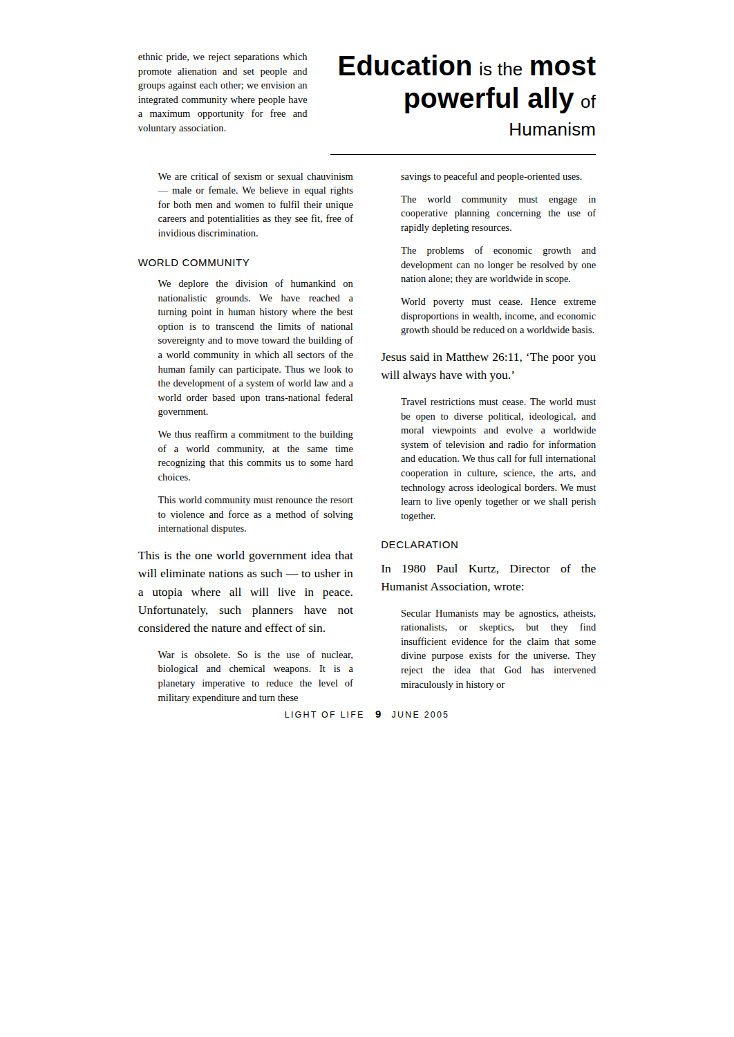ethnic pride, we reject separations which promote alienation and set people and groups against each other; we envision an integrated community where people have a maximum opportunity for free and voluntary association.
Education is the most powerful ally of Humanism
We are critical of sexism or sexual chauvinism — male or female. We believe in equal rights for both men and women to fulfil their unique careers and potentialities as they see fit, free of invidious discrimination.
WORLD COMMUNITY
We deplore the division of humankind on nationalistic grounds. We have reached a turning point in human history where the best option is to transcend the limits of national sovereignty and to move toward the building of a world community in which all sectors of the human family can participate. Thus we look to the development of a system of world law and a world order based upon trans-national federal government.
We thus reaffirm a commitment to the building of a world community, at the same time recognizing that this commits us to some hard choices.
This world community must renounce the resort to violence and force as a method of solving international disputes.
This is the one world government idea that will eliminate nations as such — to usher in a utopia where all will live in peace. Unfortunately, such planners have not considered the nature and effect of sin.
War is obsolete. So is the use of nuclear, biological and chemical weapons. It is a planetary imperative to reduce the level of military expenditure and turn these
savings to peaceful and people-oriented uses.
The world community must engage in cooperative planning concerning the use of rapidly depleting resources.
The problems of economic growth and development can no longer be resolved by one nation alone; they are worldwide in scope.
World poverty must cease. Hence extreme disproportions in wealth, income, and economic growth should be reduced on a worldwide basis.
Jesus said in Matthew 26:11, ‘The poor you will always have with you.’
Travel restrictions must cease. The world must be open to diverse political, ideological, and moral viewpoints and evolve a worldwide system of television and radio for information and education. We thus call for full international cooperation in culture, science, the arts, and technology across ideological borders. We must learn to live openly together or we shall perish together.
DECLARATION
In 1980 Paul Kurtz, Director of the Humanist Association, wrote:
Secular Humanists may be agnostics, atheists, rationalists, or skeptics, but they find insufficient evidence for the claim that some divine purpose exists for the universe. They reject the idea that God has intervened miraculously in history or
LIGHT OF LIFE 9 JUNE 2005